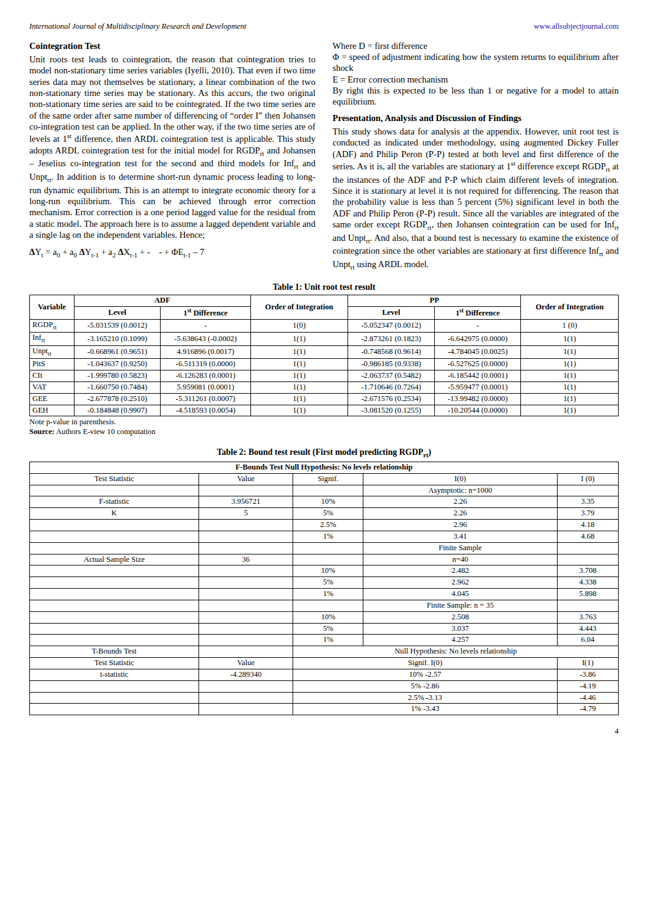International Journal of Multidisciplinary Research and Development www.allsubjectjournal.com
Cointegration Test
Unit roots test leads to cointegration, the reason that cointegration tries to model non-stationary time series variables (Iyelli, 2010). That even if two time series data may not themselves be stationary, a linear combination of the two non-stationary time series may be stationary. As this accurs, the two original non-stationary time series are said to be cointegrated. If the two time series are of the same order after same number of differencing of “order I” then Johansen co-integration test can be applied. In the other way, if the two time series are of levels at 1st difference, then ARDL cointegration test is applicable. This study adopts ARDL cointegration test for the initial model for RGDPrt and Johansen – Jeselius co-integration test for the second and third models for Infrt and Unptrt. In addition is to determine short-run dynamic process leading to long-run dynamic equilibrium. This is an attempt to integrate economic theory for a long-run equilibrium. This can be achieved through error correction mechanism. Error correction is a one period lagged value for the residual from a static model. The approach here is to assume a lagged dependent variable and a single lag on the independent variables. Hence;
ΔYt = a0 + a0 ΔYt-1 + a2 ΔXt-1 + - - + ΦEt-1 – 7
Where D = first difference
Φ = speed of adjustment indicating how the system returns to equilibrium after shock
E = Error correction mechanism
By right this is expected to be less than 1 or negative for a model to attain equilibrium.
Presentation, Analysis and Discussion of Findings
This study shows data for analysis at the appendix. However, unit root test is conducted as indicated under methodology, using augmented Dickey Fuller (ADF) and Philip Peron (P-P) tested at both level and first difference of the series. As it is, all the variables are stationary at 1st difference except RGDPrt at the instances of the ADF and P-P which claim different levels of integration. Since it is stationary at level it is not required for differencing. The reason that the probability value is less than 5 percent (5%) significant level in both the ADF and Philip Peron (P-P) result. Since all the variables are integrated of the same order except RGDPrt, then Johansen cointegration can be used for Infrt and Unptrt. And also, that a bound test is necessary to examine the existence of cointegration since the other variables are stationary at first difference Infrt and Unptrt using ARDL model.
Table 1: Unit root test result
| Variable | ADF | Order of Integration | PP | Order of Integration |
| --- | --- | --- | --- | --- |
| Level | 1 st Difference | Level | 1 st Difference |
| RGDP rt | -5.031539 (0.0012) | - | 1(0) | -5.052347 (0.0012) | - | 1 (0) |
| Inf rt | -3.165210 (0.1099) | -5.638643 (-0.0002) | 1(1) | -2.873261 (0.1823) | -6.642975 (0.0000) | 1(1) |
| Unpt rt | -0.668961 (0.9651) | 4.916896 (0.0017) | 1(1) | -0.748568 (0.9614) | -4.784045 (0.0025) | 1(1) |
| PitS | -1.043637 (0.9250) | -6.511319 (0.0000) | 1(1) | -0.986185 (0.9338) | -6.527625 (0.0000) | 1(1) |
| CIt | -1.999780 (0.5823) | -6.126283 (0.0001) | 1(1) | -2.063737 (0.5482) | -6.185442 (0.0001) | 1(1) |
| VAT | -1.660750 (0.7484) | 5.959081 (0.0001) | 1(1) | -1.710646 (0.7264) | -5.959477 (0.0001) | 1(1) |
| GEE | -2.677878 (0.2510) | -5.311261 (0.0007) | 1(1) | -2.671576 (0.2534) | -13.99482 (0.0000) | 1(1) |
| GEH | -0.184848 (0.9907) | -4.518593 (0.0054) | 1(1) | -3.081520 (0.1255) | -10.20544 (0.0000) | 1(1) |
Note p-value in parenthesis.
Source: Authors E-view 10 computation
Table 2: Bound test result (First model predicting RGDPrt)
| F-Bounds Test Null Hypothesis: No levels relationship |
| --- |
| Test Statistic | Value | Signif. | I(0) | I (0) |
| | | | Asymptotic: n=1000 | |
| F-statistic | 3.956721 | 10% | 2.26 | 3.35 |
| K | 5 | 5% | 2.26 | 3.79 |
| | | 2.5% | 2.96 | 4.18 |
| | | 1% | 3.41 | 4.68 |
| | | | Finite Sample | |
| Actual Sample Size | 36 | | n=40 | |
| | | 10% | 2.482 | 3.708 |
| | | 5% | 2.962 | 4.338 |
| | | 1% | 4.045 | 5.898 |
| | | | Finite Sample: n = 35 | |
| | | 10% | 2.508 | 3.763 |
| | | 5% | 3.037 | 4.443 |
| | | 1% | 4.257 | 6.04 |
| T-Bounds Test | | Null Hypothesis: No levels relationship |
| Test Statistic | Value | Signif. I(0) | I(1) |
| t-statistic | -4.289340 | 10% -2.57 | -3.86 |
| | | 5% -2.86 | -4.19 |
| | | 2.5% -3.13 | -4.46 |
| | | 1% -3.43 | -4.79 |
4